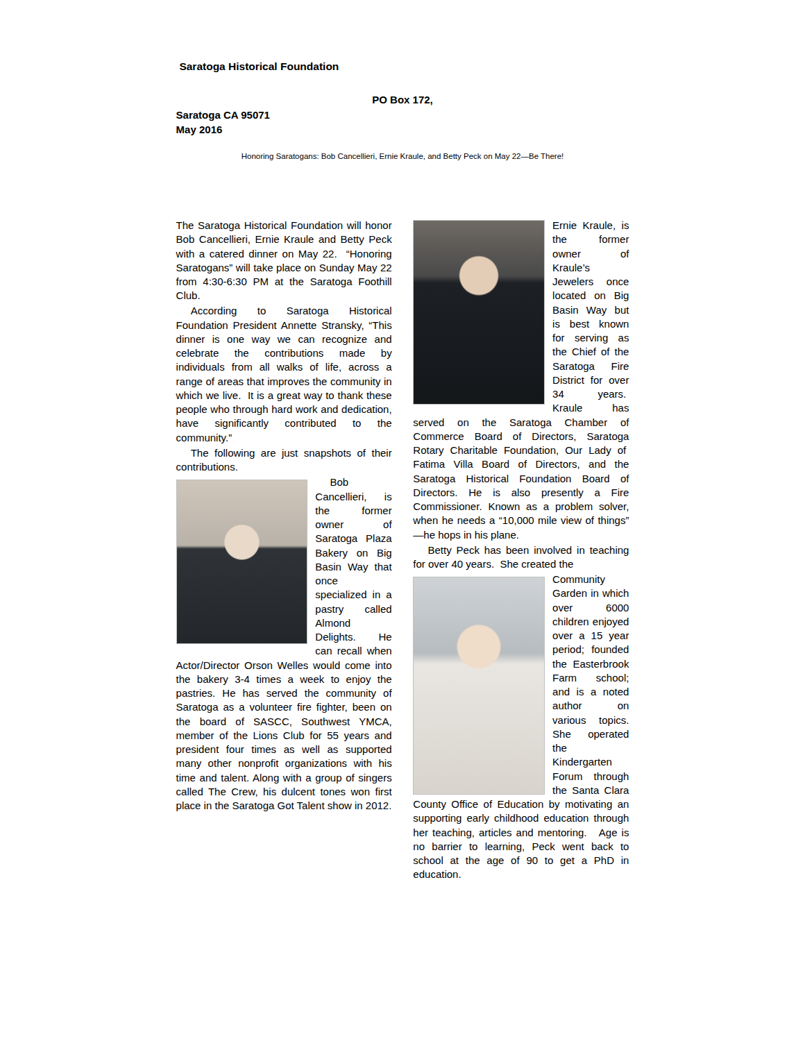Saratoga Historical Foundation
PO Box 172,
Saratoga CA 95071
May 2016
Honoring Saratogans: Bob Cancellieri, Ernie Kraule, and Betty Peck on May 22—Be There!
The Saratoga Historical Foundation will honor Bob Cancellieri, Ernie Kraule and Betty Peck with a catered dinner on May 22. “Honoring Saratogans” will take place on Sunday May 22 from 4:30-6:30 PM at the Saratoga Foothill Club.
According to Saratoga Historical Foundation President Annette Stransky, “This dinner is one way we can recognize and celebrate the contributions made by individuals from all walks of life, across a range of areas that improves the community in which we live. It is a great way to thank these people who through hard work and dedication, have significantly contributed to the community.”
The following are just snapshots of their contributions.
Bob Cancellieri, is the former owner of Saratoga Plaza Bakery on Big Basin Way that once specialized in a pastry called Almond Delights. He can recall when Actor/Director Orson Welles would come into the bakery 3-4 times a week to enjoy the pastries. He has served the community of Saratoga as a volunteer fire fighter, been on the board of SASCC, Southwest YMCA, member of the Lions Club for 55 years and president four times as well as supported many other nonprofit organizations with his time and talent. Along with a group of singers called The Crew, his dulcent tones won first place in the Saratoga Got Talent show in 2012.
Ernie Kraule, is the former owner of Kraule’s Jewelers once located on Big Basin Way but is best known for serving as the Chief of the Saratoga Fire District for over 34 years. Kraule has served on the Saratoga Chamber of Commerce Board of Directors, Saratoga Rotary Charitable Foundation, Our Lady of Fatima Villa Board of Directors, and the Saratoga Historical Foundation Board of Directors. He is also presently a Fire Commissioner. Known as a problem solver, when he needs a “10,000 mile view of things” —he hops in his plane.
Betty Peck has been involved in teaching for over 40 years. She created the
Community Garden in which over 6000 children enjoyed over a 15 year period; founded the Easterbrook Farm school; and is a noted author on various topics. She operated the Kindergarten Forum through the Santa Clara County Office of Education by motivating an supporting early childhood education through her teaching, articles and mentoring. Age is no barrier to learning, Peck went back to school at the age of 90 to get a PhD in education.